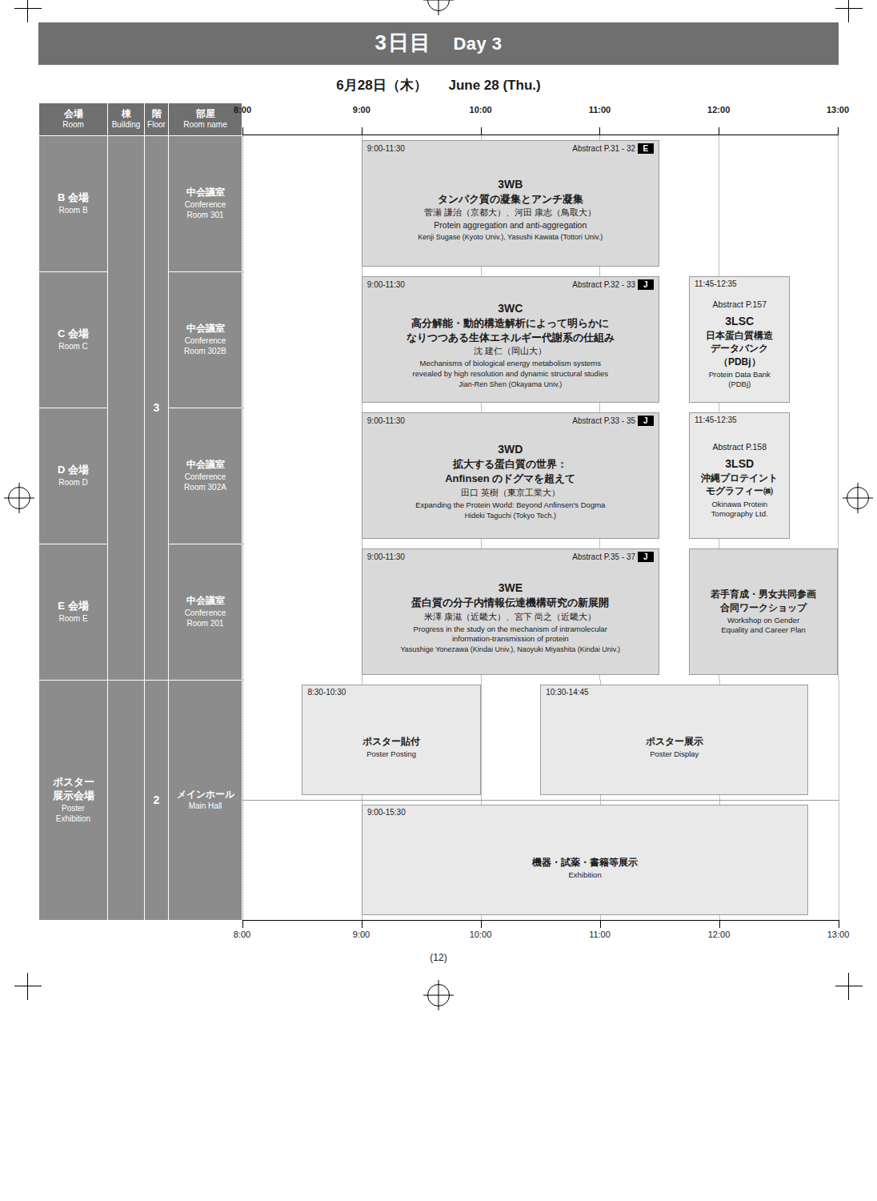3日目 Day 3
6月28日（木） June 28 (Thu.)
| 会場 Room | 棟 Building | 階 Floor | 部屋 Room name | 8:00 9:00 10:00 11:00 12:00 13:00 |
| --- | --- | --- | --- | --- |
| B 会場 Room B | | 3 | 中会議室 Conference Room 301 | 9:00-11:30 Abstract P.31 - 32 E 3WB タンパク質の凝集とアンチ凝集 菅瀬 謙治（京都大）、河田 康志（鳥取大） Protein aggregation and anti-aggregation Kenji Sugase (Kyoto Univ.), Yasushi Kawata (Tottori Univ.) |
| C 会場 Room C | 中会議室 Conference Room 302B | 9:00-11:30 Abstract P.32 - 33 J 3WC 高分解能・動的構造解析によって明らかに なりつつある生体エネルギー代謝系の仕組み 沈 建仁（岡山大） Mechanisms of biological energy metabolism systems revealed by high resolution and dynamic structural studies Jian-Ren Shen (Okayama Univ.) 11:45-12:35 Abstract P.157 3LSC 日本蛋白質構造 データバンク （PDBj） Protein Data Bank (PDBj) |
| D 会場 Room D | 中会議室 Conference Room 302A | 9:00-11:30 Abstract P.33 - 35 J 3WD 拡大する蛋白質の世界： Anfinsen のドグマを超えて 田口 英樹（東京工業大） Expanding the Protein World: Beyond Anfinsen's Dogma Hideki Taguchi (Tokyo Tech.) 11:45-12:35 Abstract P.158 3LSD 沖縄プロテイント モグラフィー㈱ Okinawa Protein Tomography Ltd. |
| E 会場 Room E | 中会議室 Conference Room 201 | 9:00-11:30 Abstract P.35 - 37 J 3WE 蛋白質の分子内情報伝達機構研究の新展開 米澤 康滋（近畿大）、宮下 尚之（近畿大） Progress in the study on the mechanism of intramolecular information-transmission of protein Yasushige Yonezawa (Kindai Univ.), Naoyuki Miyashita (Kindai Univ.) 若手育成・男女共同参画 合同ワークショップ Workshop on Gender Equality and Career Plan |
| ポスター 展示会場 Poster Exhibition | | 2 | メインホール Main Hall | 8:30-10:30 ポスター貼付 Poster Posting 10:30-14:45 ポスター展示 Poster Display 9:00-15:30 機器・試薬・書籍等展示 Exhibition |
| | 8:00 9:00 10:00 11:00 12:00 13:00 |
(12)